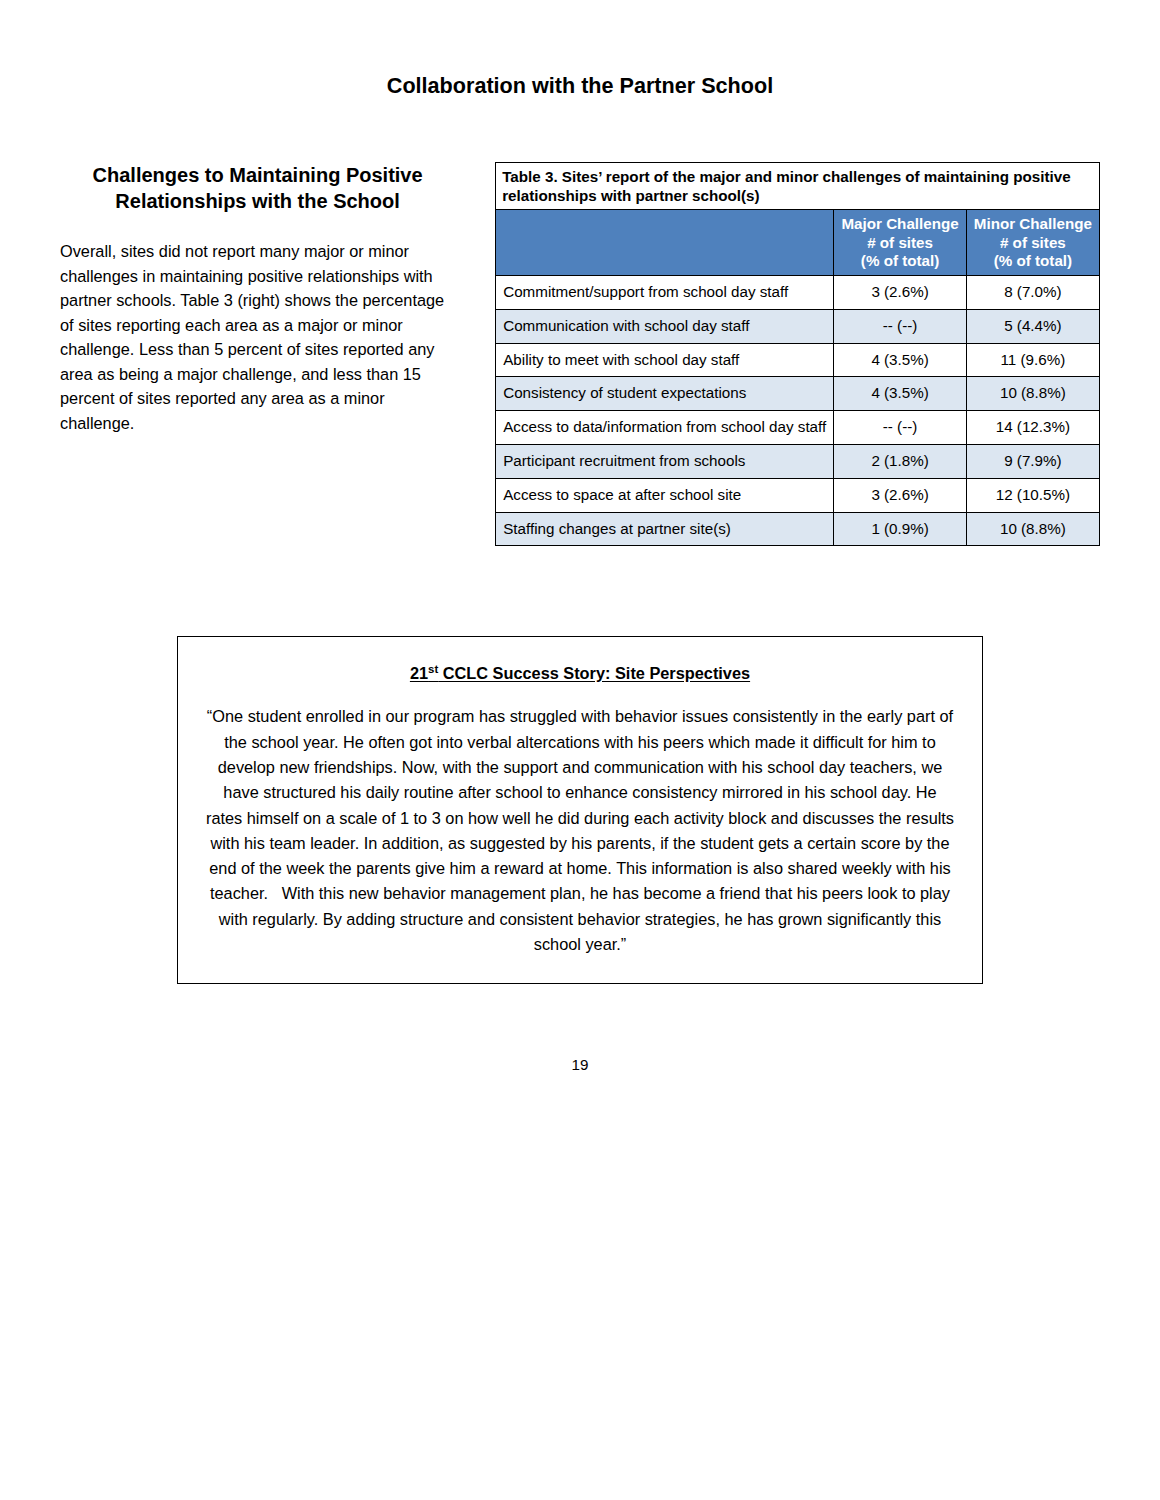Collaboration with the Partner School
Challenges to Maintaining Positive Relationships with the School
Overall, sites did not report many major or minor challenges in maintaining positive relationships with partner schools. Table 3 (right) shows the percentage of sites reporting each area as a major or minor challenge. Less than 5 percent of sites reported any area as being a major challenge, and less than 15 percent of sites reported any area as a minor challenge.
Table 3. Sites’ report of the major and minor challenges of maintaining positive relationships with partner school(s)
| | Major Challenge # of sites (% of total) | Minor Challenge # of sites (% of total) |
| --- | --- | --- |
| Commitment/support from school day staff | 3 (2.6%) | 8 (7.0%) |
| Communication with school day staff | -- (--) | 5 (4.4%) |
| Ability to meet with school day staff | 4 (3.5%) | 11 (9.6%) |
| Consistency of student expectations | 4 (3.5%) | 10 (8.8%) |
| Access to data/information from school day staff | -- (--) | 14 (12.3%) |
| Participant recruitment from schools | 2 (1.8%) | 9 (7.9%) |
| Access to space at after school site | 3 (2.6%) | 12 (10.5%) |
| Staffing changes at partner site(s) | 1 (0.9%) | 10 (8.8%) |
21st CCLC Success Story: Site Perspectives
“One student enrolled in our program has struggled with behavior issues consistently in the early part of the school year. He often got into verbal altercations with his peers which made it difficult for him to develop new friendships. Now, with the support and communication with his school day teachers, we have structured his daily routine after school to enhance consistency mirrored in his school day. He rates himself on a scale of 1 to 3 on how well he did during each activity block and discusses the results with his team leader. In addition, as suggested by his parents, if the student gets a certain score by the end of the week the parents give him a reward at home. This information is also shared weekly with his teacher. With this new behavior management plan, he has become a friend that his peers look to play with regularly. By adding structure and consistent behavior strategies, he has grown significantly this school year.”
19